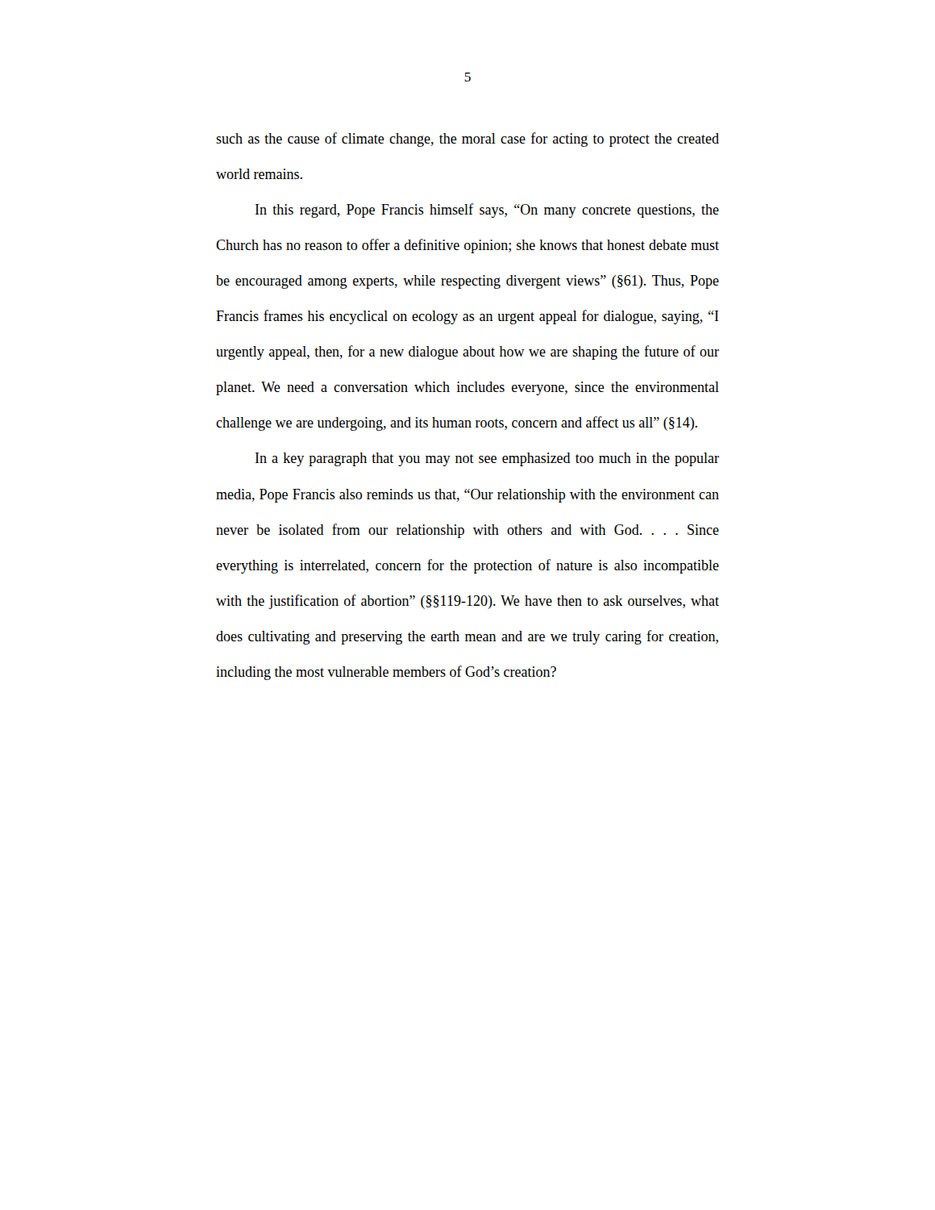5
such as the cause of climate change, the moral case for acting to protect the created world remains.
In this regard, Pope Francis himself says, “On many concrete questions, the Church has no reason to offer a definitive opinion; she knows that honest debate must be encouraged among experts, while respecting divergent views” (§61). Thus, Pope Francis frames his encyclical on ecology as an urgent appeal for dialogue, saying, “I urgently appeal, then, for a new dialogue about how we are shaping the future of our planet. We need a conversation which includes everyone, since the environmental challenge we are undergoing, and its human roots, concern and affect us all” (§14).
In a key paragraph that you may not see emphasized too much in the popular media, Pope Francis also reminds us that, “Our relationship with the environment can never be isolated from our relationship with others and with God. . . . Since everything is interrelated, concern for the protection of nature is also incompatible with the justification of abortion” (§§119-120). We have then to ask ourselves, what does cultivating and preserving the earth mean and are we truly caring for creation, including the most vulnerable members of God’s creation?